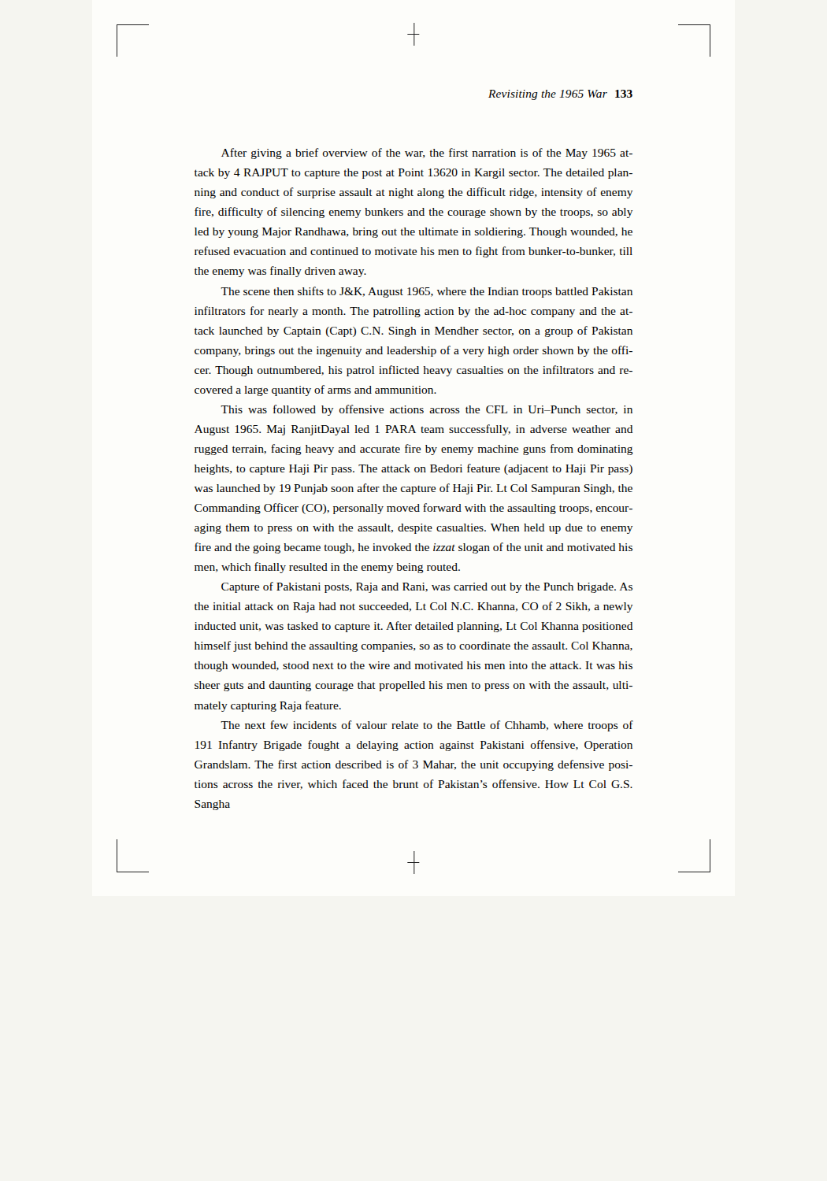Revisiting the 1965 War 133
After giving a brief overview of the war, the first narration is of the May 1965 attack by 4 RAJPUT to capture the post at Point 13620 in Kargil sector. The detailed planning and conduct of surprise assault at night along the difficult ridge, intensity of enemy fire, difficulty of silencing enemy bunkers and the courage shown by the troops, so ably led by young Major Randhawa, bring out the ultimate in soldiering. Though wounded, he refused evacuation and continued to motivate his men to fight from bunker-to-bunker, till the enemy was finally driven away.
The scene then shifts to J&K, August 1965, where the Indian troops battled Pakistan infiltrators for nearly a month. The patrolling action by the ad-hoc company and the attack launched by Captain (Capt) C.N. Singh in Mendher sector, on a group of Pakistan company, brings out the ingenuity and leadership of a very high order shown by the officer. Though outnumbered, his patrol inflicted heavy casualties on the infiltrators and recovered a large quantity of arms and ammunition.
This was followed by offensive actions across the CFL in Uri–Punch sector, in August 1965. Maj RanjitDayal led 1 PARA team successfully, in adverse weather and rugged terrain, facing heavy and accurate fire by enemy machine guns from dominating heights, to capture Haji Pir pass. The attack on Bedori feature (adjacent to Haji Pir pass) was launched by 19 Punjab soon after the capture of Haji Pir. Lt Col Sampuran Singh, the Commanding Officer (CO), personally moved forward with the assaulting troops, encouraging them to press on with the assault, despite casualties. When held up due to enemy fire and the going became tough, he invoked the izzat slogan of the unit and motivated his men, which finally resulted in the enemy being routed.
Capture of Pakistani posts, Raja and Rani, was carried out by the Punch brigade. As the initial attack on Raja had not succeeded, Lt Col N.C. Khanna, CO of 2 Sikh, a newly inducted unit, was tasked to capture it. After detailed planning, Lt Col Khanna positioned himself just behind the assaulting companies, so as to coordinate the assault. Col Khanna, though wounded, stood next to the wire and motivated his men into the attack. It was his sheer guts and daunting courage that propelled his men to press on with the assault, ultimately capturing Raja feature.
The next few incidents of valour relate to the Battle of Chhamb, where troops of 191 Infantry Brigade fought a delaying action against Pakistani offensive, Operation Grandslam. The first action described is of 3 Mahar, the unit occupying defensive positions across the river, which faced the brunt of Pakistan’s offensive. How Lt Col G.S. Sangha